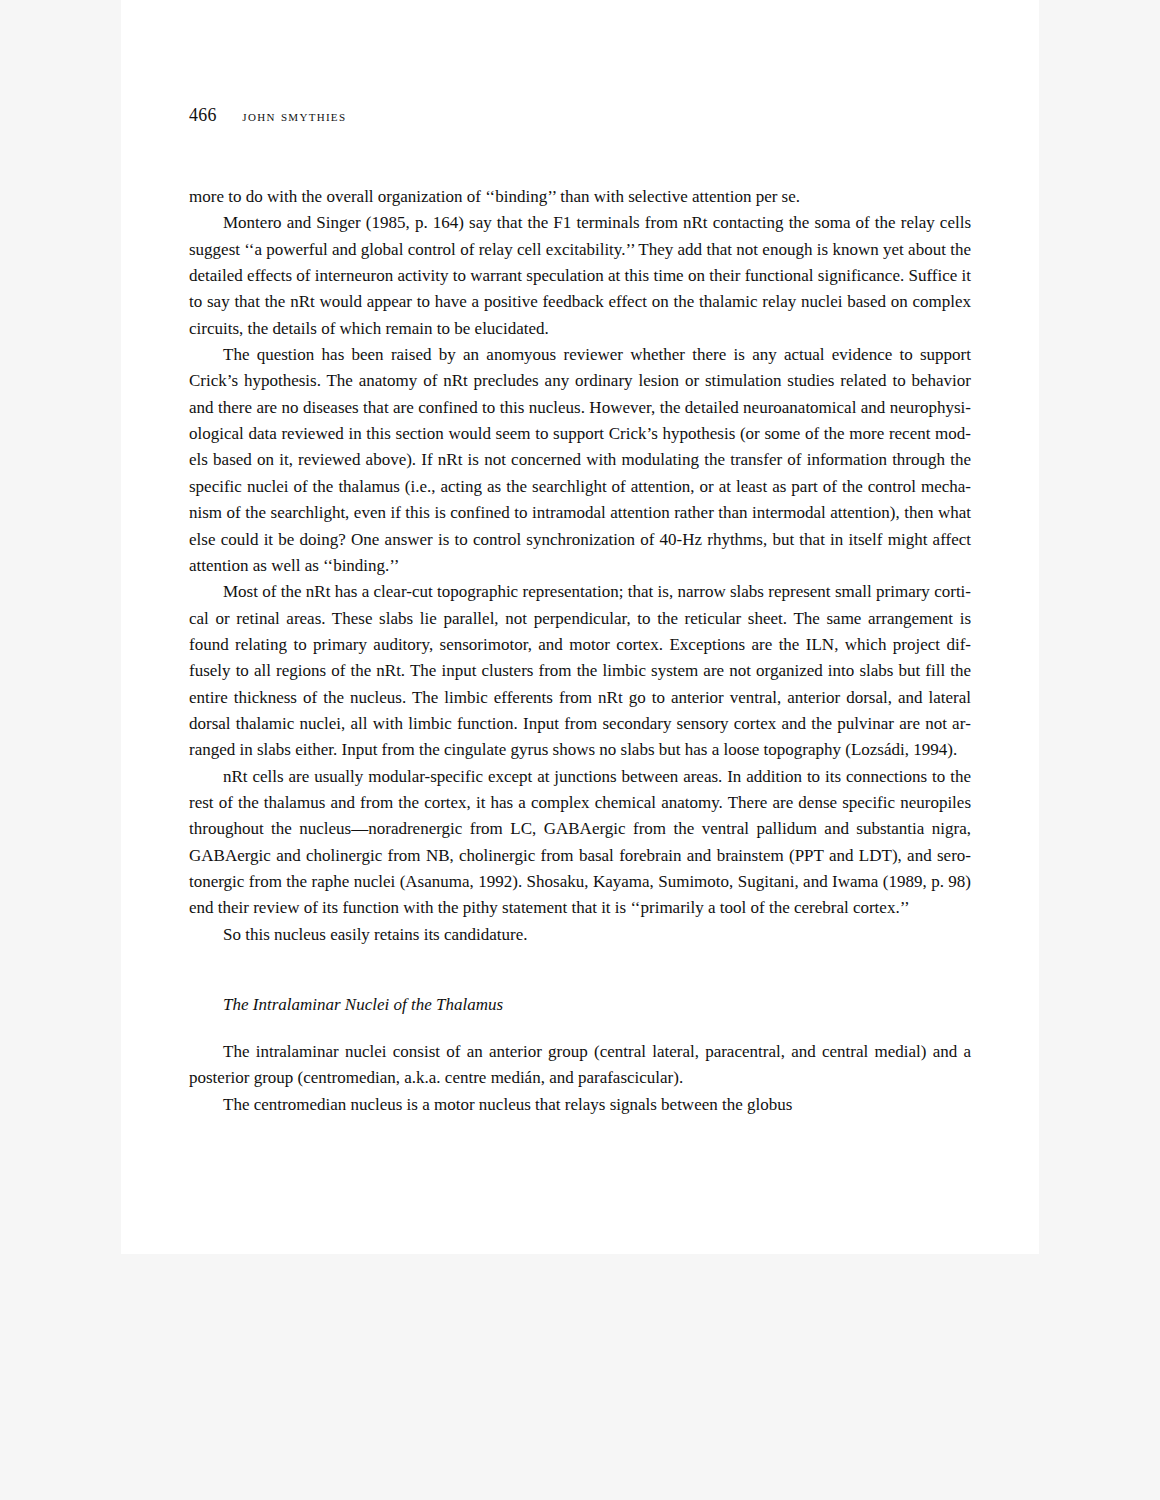466 john smythies
more to do with the overall organization of ‘‘binding’’ than with selective attention per se.
Montero and Singer (1985, p. 164) say that the F1 terminals from nRt contacting the soma of the relay cells suggest ‘‘a powerful and global control of relay cell excitability.’’ They add that not enough is known yet about the detailed effects of interneuron activity to warrant speculation at this time on their functional significance. Suffice it to say that the nRt would appear to have a positive feedback effect on the thalamic relay nuclei based on complex circuits, the details of which remain to be elucidated.
The question has been raised by an anomyous reviewer whether there is any actual evidence to support Crick’s hypothesis. The anatomy of nRt precludes any ordinary lesion or stimulation studies related to behavior and there are no diseases that are confined to this nucleus. However, the detailed neuroanatomical and neurophysiological data reviewed in this section would seem to support Crick’s hypothesis (or some of the more recent models based on it, reviewed above). If nRt is not concerned with modulating the transfer of information through the specific nuclei of the thalamus (i.e., acting as the searchlight of attention, or at least as part of the control mechanism of the searchlight, even if this is confined to intramodal attention rather than intermodal attention), then what else could it be doing? One answer is to control synchronization of 40-Hz rhythms, but that in itself might affect attention as well as ‘‘binding.’’
Most of the nRt has a clear-cut topographic representation; that is, narrow slabs represent small primary cortical or retinal areas. These slabs lie parallel, not perpendicular, to the reticular sheet. The same arrangement is found relating to primary auditory, sensorimotor, and motor cortex. Exceptions are the ILN, which project diffusely to all regions of the nRt. The input clusters from the limbic system are not organized into slabs but fill the entire thickness of the nucleus. The limbic efferents from nRt go to anterior ventral, anterior dorsal, and lateral dorsal thalamic nuclei, all with limbic function. Input from secondary sensory cortex and the pulvinar are not arranged in slabs either. Input from the cingulate gyrus shows no slabs but has a loose topography (Lozsádi, 1994).
nRt cells are usually modular-specific except at junctions between areas. In addition to its connections to the rest of the thalamus and from the cortex, it has a complex chemical anatomy. There are dense specific neuropiles throughout the nucleus—noradrenergic from LC, GABAergic from the ventral pallidum and substantia nigra, GABAergic and cholinergic from NB, cholinergic from basal forebrain and brainstem (PPT and LDT), and serotonergic from the raphe nuclei (Asanuma, 1992). Shosaku, Kayama, Sumimoto, Sugitani, and Iwama (1989, p. 98) end their review of its function with the pithy statement that it is ‘‘primarily a tool of the cerebral cortex.’’
So this nucleus easily retains its candidature.
The Intralaminar Nuclei of the Thalamus
The intralaminar nuclei consist of an anterior group (central lateral, paracentral, and central medial) and a posterior group (centromedian, a.k.a. centre medián, and parafascicular).
The centromedian nucleus is a motor nucleus that relays signals between the globus